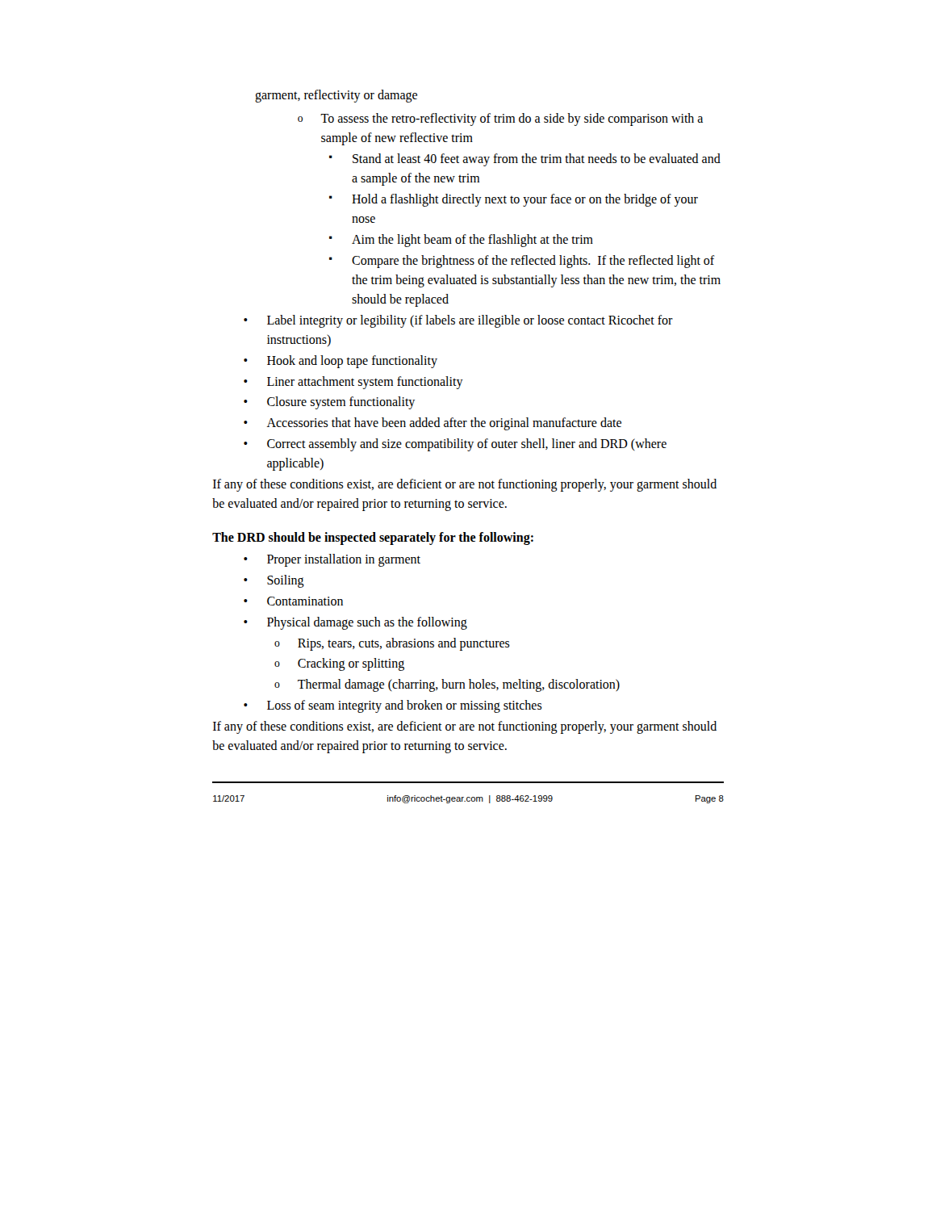garment, reflectivity or damage
To assess the retro-reflectivity of trim do a side by side comparison with a sample of new reflective trim
Stand at least 40 feet away from the trim that needs to be evaluated and a sample of the new trim
Hold a flashlight directly next to your face or on the bridge of your nose
Aim the light beam of the flashlight at the trim
Compare the brightness of the reflected lights. If the reflected light of the trim being evaluated is substantially less than the new trim, the trim should be replaced
Label integrity or legibility (if labels are illegible or loose contact Ricochet for instructions)
Hook and loop tape functionality
Liner attachment system functionality
Closure system functionality
Accessories that have been added after the original manufacture date
Correct assembly and size compatibility of outer shell, liner and DRD (where applicable)
If any of these conditions exist, are deficient or are not functioning properly, your garment should be evaluated and/or repaired prior to returning to service.
The DRD should be inspected separately for the following:
Proper installation in garment
Soiling
Contamination
Physical damage such as the following
Rips, tears, cuts, abrasions and punctures
Cracking or splitting
Thermal damage (charring, burn holes, melting, discoloration)
Loss of seam integrity and broken or missing stitches
If any of these conditions exist, are deficient or are not functioning properly, your garment should be evaluated and/or repaired prior to returning to service.
11/2017 info@ricochet-gear.com | 888-462-1999 Page 8